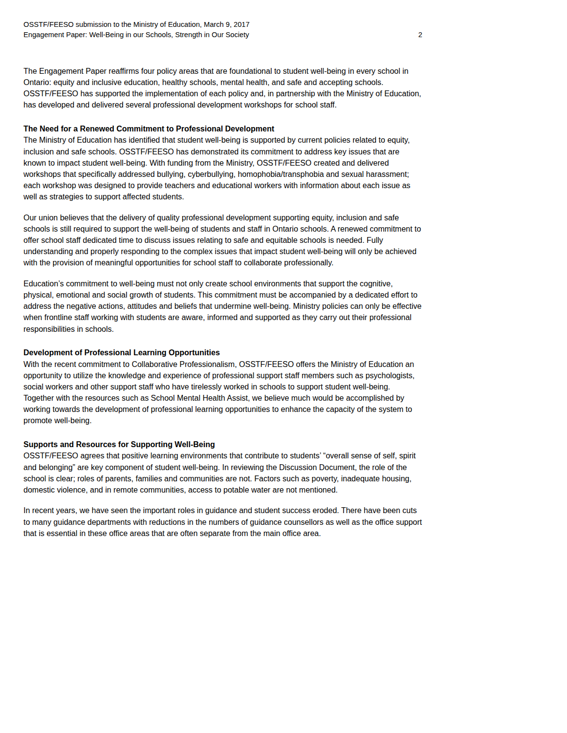OSSTF/FEESO submission to the Ministry of Education, March 9, 2017 Engagement Paper: Well-Being in our Schools, Strength in Our Society 2
The Engagement Paper reaffirms four policy areas that are foundational to student well-being in every school in Ontario: equity and inclusive education, healthy schools, mental health, and safe and accepting schools. OSSTF/FEESO has supported the implementation of each policy and, in partnership with the Ministry of Education, has developed and delivered several professional development workshops for school staff.
The Need for a Renewed Commitment to Professional Development
The Ministry of Education has identified that student well-being is supported by current policies related to equity, inclusion and safe schools. OSSTF/FEESO has demonstrated its commitment to address key issues that are known to impact student well-being. With funding from the Ministry, OSSTF/FEESO created and delivered workshops that specifically addressed bullying, cyberbullying, homophobia/transphobia and sexual harassment; each workshop was designed to provide teachers and educational workers with information about each issue as well as strategies to support affected students.
Our union believes that the delivery of quality professional development supporting equity, inclusion and safe schools is still required to support the well-being of students and staff in Ontario schools. A renewed commitment to offer school staff dedicated time to discuss issues relating to safe and equitable schools is needed. Fully understanding and properly responding to the complex issues that impact student well-being will only be achieved with the provision of meaningful opportunities for school staff to collaborate professionally.
Education’s commitment to well-being must not only create school environments that support the cognitive, physical, emotional and social growth of students. This commitment must be accompanied by a dedicated effort to address the negative actions, attitudes and beliefs that undermine well-being. Ministry policies can only be effective when frontline staff working with students are aware, informed and supported as they carry out their professional responsibilities in schools.
Development of Professional Learning Opportunities
With the recent commitment to Collaborative Professionalism, OSSTF/FEESO offers the Ministry of Education an opportunity to utilize the knowledge and experience of professional support staff members such as psychologists, social workers and other support staff who have tirelessly worked in schools to support student well-being. Together with the resources such as School Mental Health Assist, we believe much would be accomplished by working towards the development of professional learning opportunities to enhance the capacity of the system to promote well-being.
Supports and Resources for Supporting Well-Being
OSSTF/FEESO agrees that positive learning environments that contribute to students’ “overall sense of self, spirit and belonging” are key component of student well-being. In reviewing the Discussion Document, the role of the school is clear; roles of parents, families and communities are not. Factors such as poverty, inadequate housing, domestic violence, and in remote communities, access to potable water are not mentioned.
In recent years, we have seen the important roles in guidance and student success eroded. There have been cuts to many guidance departments with reductions in the numbers of guidance counsellors as well as the office support that is essential in these office areas that are often separate from the main office area.